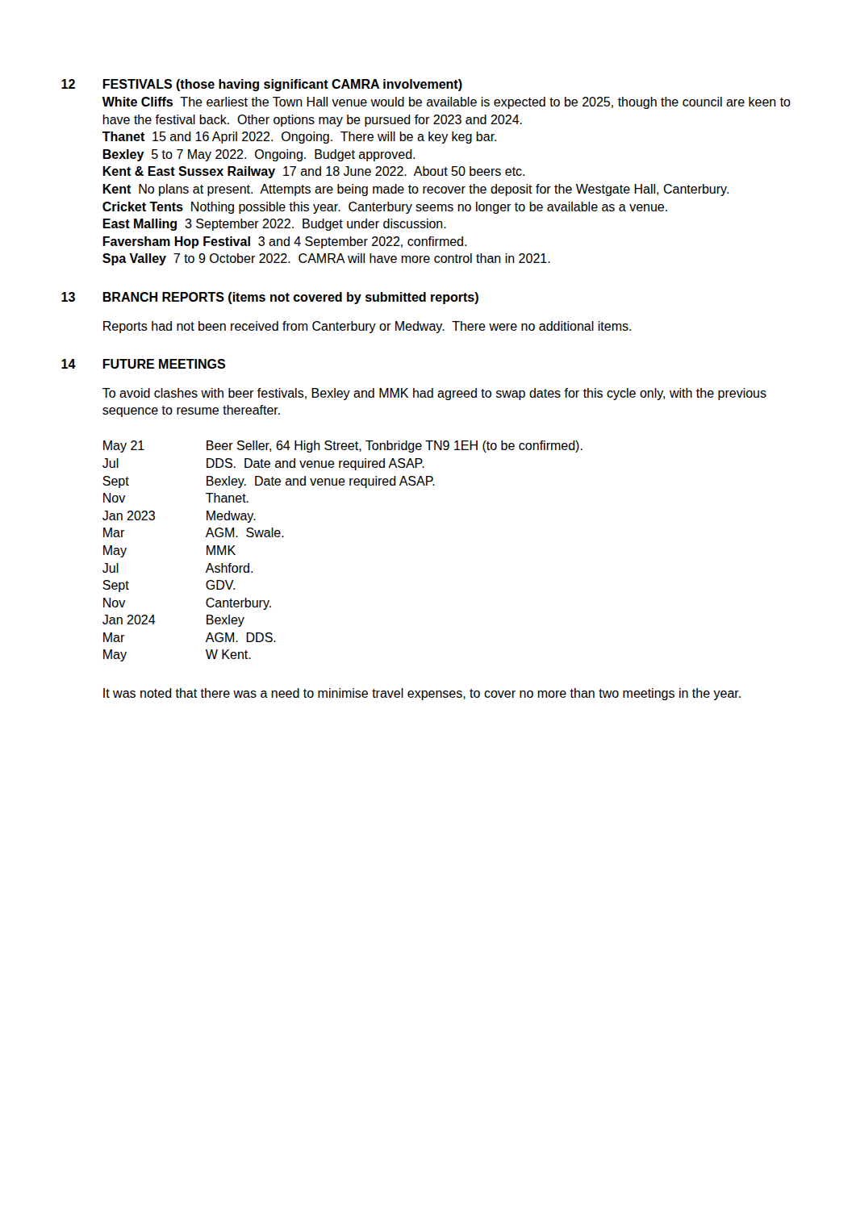12
FESTIVALS (those having significant CAMRA involvement)
White Cliffs The earliest the Town Hall venue would be available is expected to be 2025, though the council are keen to have the festival back. Other options may be pursued for 2023 and 2024.
Thanet 15 and 16 April 2022. Ongoing. There will be a key keg bar.
Bexley 5 to 7 May 2022. Ongoing. Budget approved.
Kent & East Sussex Railway 17 and 18 June 2022. About 50 beers etc.
Kent No plans at present. Attempts are being made to recover the deposit for the Westgate Hall, Canterbury.
Cricket Tents Nothing possible this year. Canterbury seems no longer to be available as a venue.
East Malling 3 September 2022. Budget under discussion.
Faversham Hop Festival 3 and 4 September 2022, confirmed.
Spa Valley 7 to 9 October 2022. CAMRA will have more control than in 2021.
13
BRANCH REPORTS (items not covered by submitted reports)
Reports had not been received from Canterbury or Medway. There were no additional items.
14
FUTURE MEETINGS
To avoid clashes with beer festivals, Bexley and MMK had agreed to swap dates for this cycle only, with the previous sequence to resume thereafter.
| May 21 | Beer Seller, 64 High Street, Tonbridge TN9 1EH (to be confirmed). |
| Jul | DDS. Date and venue required ASAP. |
| Sept | Bexley. Date and venue required ASAP. |
| Nov | Thanet. |
| Jan 2023 | Medway. |
| Mar | AGM. Swale. |
| May | MMK |
| Jul | Ashford. |
| Sept | GDV. |
| Nov | Canterbury. |
| Jan 2024 | Bexley |
| Mar | AGM. DDS. |
| May | W Kent. |
It was noted that there was a need to minimise travel expenses, to cover no more than two meetings in the year.